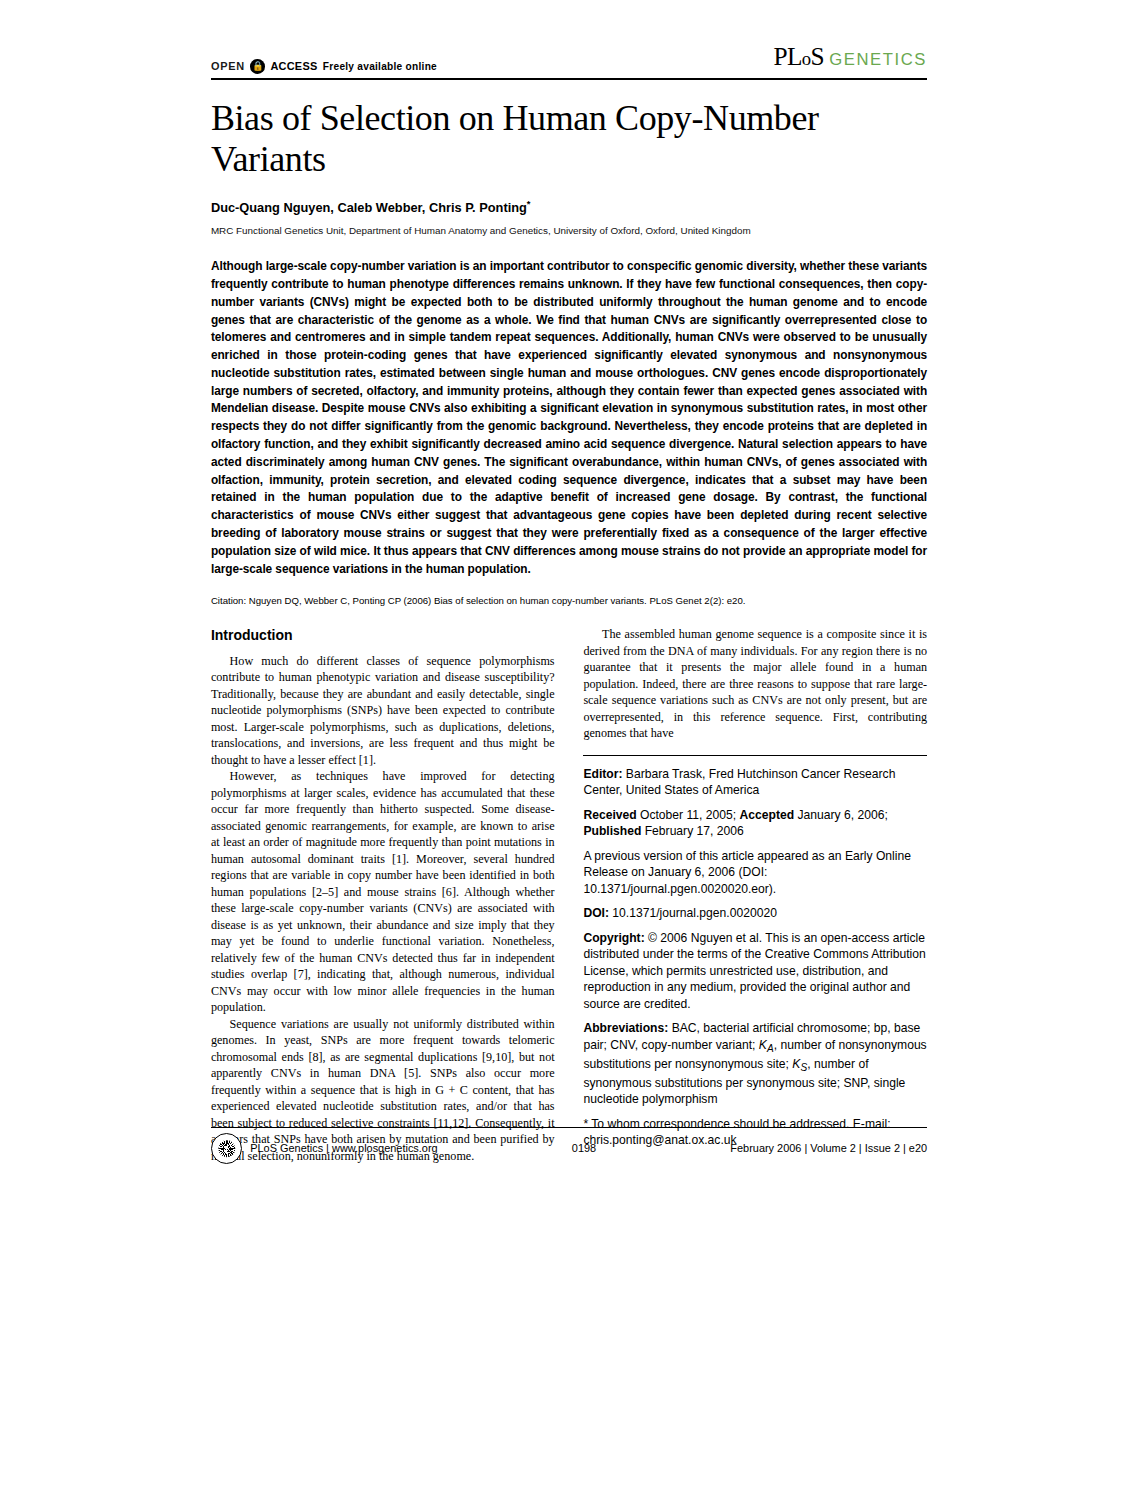OPEN 🔒 ACCESS Freely available online
PLo S GENETICS
Bias of Selection on Human Copy-Number Variants
Duc-Quang Nguyen, Caleb Webber, Chris P. Ponting*
MRC Functional Genetics Unit, Department of Human Anatomy and Genetics, University of Oxford, Oxford, United Kingdom
Although large-scale copy-number variation is an important contributor to conspecific genomic diversity, whether these variants frequently contribute to human phenotype differences remains unknown. If they have few functional consequences, then copy-number variants (CNVs) might be expected both to be distributed uniformly throughout the human genome and to encode genes that are characteristic of the genome as a whole. We find that human CNVs are significantly overrepresented close to telomeres and centromeres and in simple tandem repeat sequences. Additionally, human CNVs were observed to be unusually enriched in those protein-coding genes that have experienced significantly elevated synonymous and nonsynonymous nucleotide substitution rates, estimated between single human and mouse orthologues. CNV genes encode disproportionately large numbers of secreted, olfactory, and immunity proteins, although they contain fewer than expected genes associated with Mendelian disease. Despite mouse CNVs also exhibiting a significant elevation in synonymous substitution rates, in most other respects they do not differ significantly from the genomic background. Nevertheless, they encode proteins that are depleted in olfactory function, and they exhibit significantly decreased amino acid sequence divergence. Natural selection appears to have acted discriminately among human CNV genes. The significant overabundance, within human CNVs, of genes associated with olfaction, immunity, protein secretion, and elevated coding sequence divergence, indicates that a subset may have been retained in the human population due to the adaptive benefit of increased gene dosage. By contrast, the functional characteristics of mouse CNVs either suggest that advantageous gene copies have been depleted during recent selective breeding of laboratory mouse strains or suggest that they were preferentially fixed as a consequence of the larger effective population size of wild mice. It thus appears that CNV differences among mouse strains do not provide an appropriate model for large-scale sequence variations in the human population.
Citation: Nguyen DQ, Webber C, Ponting CP (2006) Bias of selection on human copy-number variants. PLoS Genet 2(2): e20.
Introduction
How much do different classes of sequence polymorphisms contribute to human phenotypic variation and disease susceptibility? Traditionally, because they are abundant and easily detectable, single nucleotide polymorphisms (SNPs) have been expected to contribute most. Larger-scale polymorphisms, such as duplications, deletions, translocations, and inversions, are less frequent and thus might be thought to have a lesser effect [1].
However, as techniques have improved for detecting polymorphisms at larger scales, evidence has accumulated that these occur far more frequently than hitherto suspected. Some disease-associated genomic rearrangements, for example, are known to arise at least an order of magnitude more frequently than point mutations in human autosomal dominant traits [1]. Moreover, several hundred regions that are variable in copy number have been identified in both human populations [2–5] and mouse strains [6]. Although whether these large-scale copy-number variants (CNVs) are associated with disease is as yet unknown, their abundance and size imply that they may yet be found to underlie functional variation. Nonetheless, relatively few of the human CNVs detected thus far in independent studies overlap [7], indicating that, although numerous, individual CNVs may occur with low minor allele frequencies in the human population.
Sequence variations are usually not uniformly distributed within genomes. In yeast, SNPs are more frequent towards telomeric chromosomal ends [8], as are segmental duplications [9,10], but not apparently CNVs in human DNA [5]. SNPs also occur more frequently within a sequence that is high in G + C content, that has experienced elevated nucleotide substitution rates, and/or that has been subject to reduced selective constraints [11,12]. Consequently, it appears that SNPs have both arisen by mutation and been purified by natural selection, nonuniformly in the human genome.
The assembled human genome sequence is a composite since it is derived from the DNA of many individuals. For any region there is no guarantee that it presents the major allele found in a human population. Indeed, there are three reasons to suppose that rare large-scale sequence variations such as CNVs are not only present, but are overrepresented, in this reference sequence. First, contributing genomes that have
Editor: Barbara Trask, Fred Hutchinson Cancer Research Center, United States of America
Received October 11, 2005; Accepted January 6, 2006; Published February 17, 2006
A previous version of this article appeared as an Early Online Release on January 6, 2006 (DOI: 10.1371/journal.pgen.0020020.eor).
DOI: 10.1371/journal.pgen.0020020
Copyright: © 2006 Nguyen et al. This is an open-access article distributed under the terms of the Creative Commons Attribution License, which permits unrestricted use, distribution, and reproduction in any medium, provided the original author and source are credited.
Abbreviations: BAC, bacterial artificial chromosome; bp, base pair; CNV, copy-number variant; KA, number of nonsynonymous substitutions per nonsynonymous site; KS, number of synonymous substitutions per synonymous site; SNP, single nucleotide polymorphism
* To whom correspondence should be addressed. E-mail: chris.ponting@anat.ox.ac.uk
PLoS Genetics | www.plosgenetics.org
0198
February 2006 | Volume 2 | Issue 2 | e20